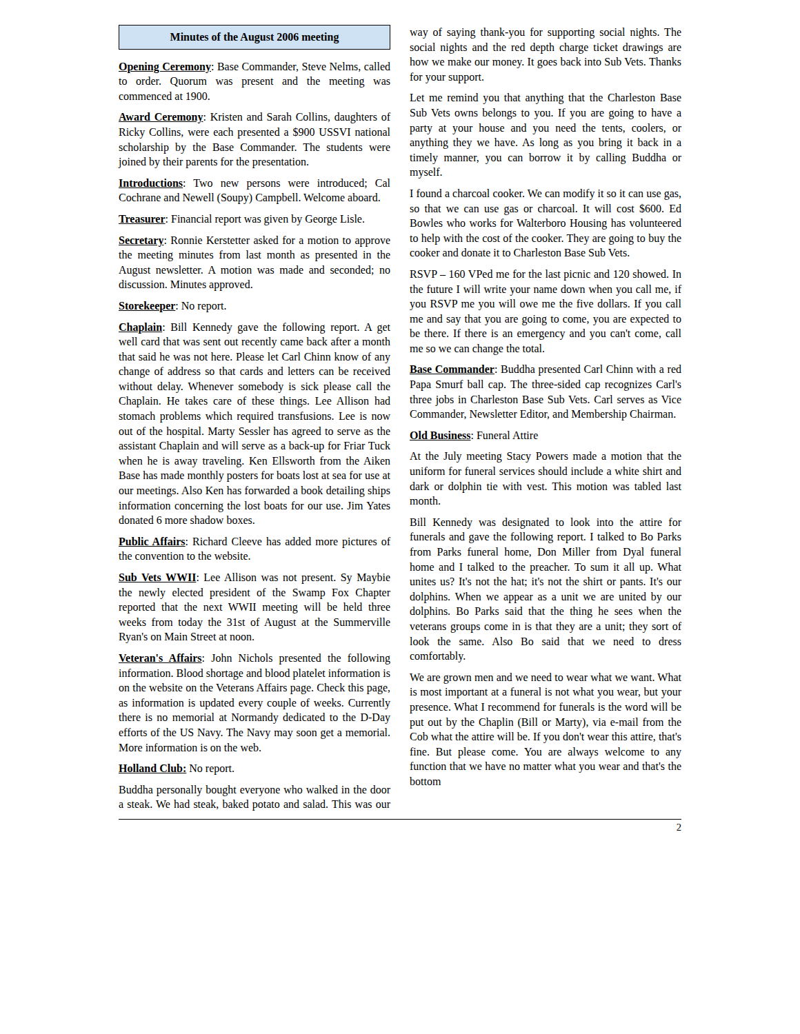Minutes of the August 2006 meeting
Opening Ceremony: Base Commander, Steve Nelms, called to order. Quorum was present and the meeting was commenced at 1900.
Award Ceremony: Kristen and Sarah Collins, daughters of Ricky Collins, were each presented a $900 USSVI national scholarship by the Base Commander. The students were joined by their parents for the presentation.
Introductions: Two new persons were introduced; Cal Cochrane and Newell (Soupy) Campbell. Welcome aboard.
Treasurer: Financial report was given by George Lisle.
Secretary: Ronnie Kerstetter asked for a motion to approve the meeting minutes from last month as presented in the August newsletter. A motion was made and seconded; no discussion. Minutes approved.
Storekeeper: No report.
Chaplain: Bill Kennedy gave the following report. A get well card that was sent out recently came back after a month that said he was not here. Please let Carl Chinn know of any change of address so that cards and letters can be received without delay. Whenever somebody is sick please call the Chaplain. He takes care of these things. Lee Allison had stomach problems which required transfusions. Lee is now out of the hospital. Marty Sessler has agreed to serve as the assistant Chaplain and will serve as a back-up for Friar Tuck when he is away traveling. Ken Ellsworth from the Aiken Base has made monthly posters for boats lost at sea for use at our meetings. Also Ken has forwarded a book detailing ships information concerning the lost boats for our use. Jim Yates donated 6 more shadow boxes.
Public Affairs: Richard Cleeve has added more pictures of the convention to the website.
Sub Vets WWII: Lee Allison was not present. Sy Maybie the newly elected president of the Swamp Fox Chapter reported that the next WWII meeting will be held three weeks from today the 31st of August at the Summerville Ryan's on Main Street at noon.
Veteran's Affairs: John Nichols presented the following information. Blood shortage and blood platelet information is on the website on the Veterans Affairs page. Check this page, as information is updated every couple of weeks. Currently there is no memorial at Normandy dedicated to the D-Day efforts of the US Navy. The Navy may soon get a memorial. More information is on the web.
Holland Club: No report.
Buddha personally bought everyone who walked in the door a steak. We had steak, baked potato and salad. This was our way of saying thank-you for supporting social nights. The social nights and the red depth charge ticket drawings are how we make our money. It goes back into Sub Vets. Thanks for your support.
Let me remind you that anything that the Charleston Base Sub Vets owns belongs to you. If you are going to have a party at your house and you need the tents, coolers, or anything they we have. As long as you bring it back in a timely manner, you can borrow it by calling Buddha or myself.
I found a charcoal cooker. We can modify it so it can use gas, so that we can use gas or charcoal. It will cost $600. Ed Bowles who works for Walterboro Housing has volunteered to help with the cost of the cooker. They are going to buy the cooker and donate it to Charleston Base Sub Vets.
RSVP – 160 VPed me for the last picnic and 120 showed. In the future I will write your name down when you call me, if you RSVP me you will owe me the five dollars. If you call me and say that you are going to come, you are expected to be there. If there is an emergency and you can't come, call me so we can change the total.
Base Commander: Buddha presented Carl Chinn with a red Papa Smurf ball cap. The three-sided cap recognizes Carl's three jobs in Charleston Base Sub Vets. Carl serves as Vice Commander, Newsletter Editor, and Membership Chairman.
Old Business: Funeral Attire
At the July meeting Stacy Powers made a motion that the uniform for funeral services should include a white shirt and dark or dolphin tie with vest. This motion was tabled last month.
Bill Kennedy was designated to look into the attire for funerals and gave the following report. I talked to Bo Parks from Parks funeral home, Don Miller from Dyal funeral home and I talked to the preacher. To sum it all up. What unites us? It's not the hat; it's not the shirt or pants. It's our dolphins. When we appear as a unit we are united by our dolphins. Bo Parks said that the thing he sees when the veterans groups come in is that they are a unit; they sort of look the same. Also Bo said that we need to dress comfortably.
We are grown men and we need to wear what we want. What is most important at a funeral is not what you wear, but your presence. What I recommend for funerals is the word will be put out by the Chaplin (Bill or Marty), via e-mail from the Cob what the attire will be. If you don't wear this attire, that's fine. But please come. You are always welcome to any function that we have no matter what you wear and that's the bottom
2